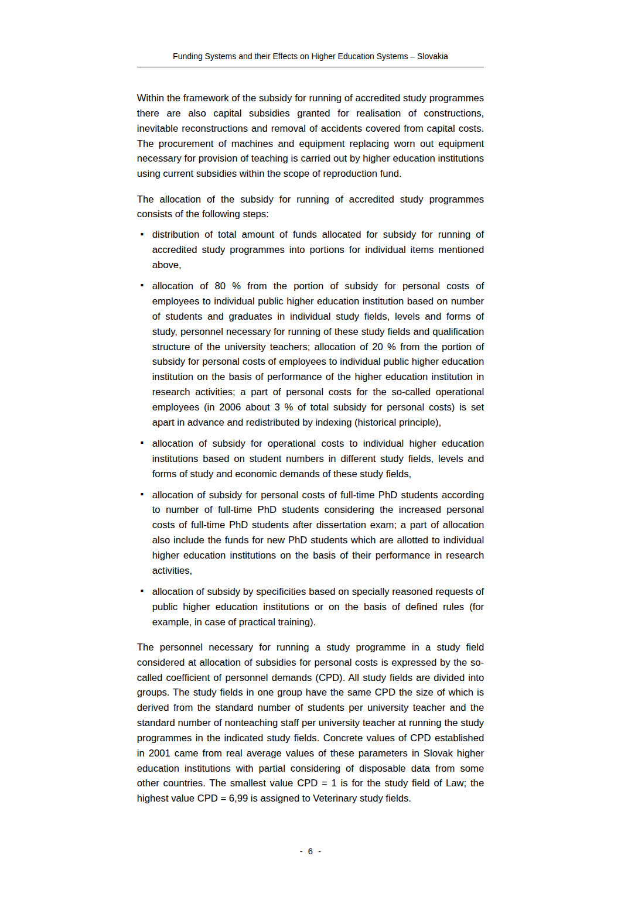Funding Systems and their Effects on Higher Education Systems – Slovakia
Within the framework of the subsidy for running of accredited study programmes there are also capital subsidies granted for realisation of constructions, inevitable reconstructions and removal of accidents covered from capital costs. The procurement of machines and equipment replacing worn out equipment necessary for provision of teaching is carried out by higher education institutions using current subsidies within the scope of reproduction fund.
The allocation of the subsidy for running of accredited study programmes consists of the following steps:
distribution of total amount of funds allocated for subsidy for running of accredited study programmes into portions for individual items mentioned above,
allocation of 80 % from the portion of subsidy for personal costs of employees to individual public higher education institution based on number of students and graduates in individual study fields, levels and forms of study, personnel necessary for running of these study fields and qualification structure of the university teachers; allocation of 20 % from the portion of subsidy for personal costs of employees to individual public higher education institution on the basis of performance of the higher education institution in research activities; a part of personal costs for the so-called operational employees (in 2006 about 3 % of total subsidy for personal costs) is set apart in advance and redistributed by indexing (historical principle),
allocation of subsidy for operational costs to individual higher education institutions based on student numbers in different study fields, levels and forms of study and economic demands of these study fields,
allocation of subsidy for personal costs of full-time PhD students according to number of full-time PhD students considering the increased personal costs of full-time PhD students after dissertation exam; a part of allocation also include the funds for new PhD students which are allotted to individual higher education institutions on the basis of their performance in research activities,
allocation of subsidy by specificities based on specially reasoned requests of public higher education institutions or on the basis of defined rules (for example, in case of practical training).
The personnel necessary for running a study programme in a study field considered at allocation of subsidies for personal costs is expressed by the so-called coefficient of personnel demands (CPD). All study fields are divided into groups. The study fields in one group have the same CPD the size of which is derived from the standard number of students per university teacher and the standard number of nonteaching staff per university teacher at running the study programmes in the indicated study fields. Concrete values of CPD established in 2001 came from real average values of these parameters in Slovak higher education institutions with partial considering of disposable data from some other countries. The smallest value CPD = 1 is for the study field of Law; the highest value CPD = 6,99 is assigned to Veterinary study fields.
- 6 -